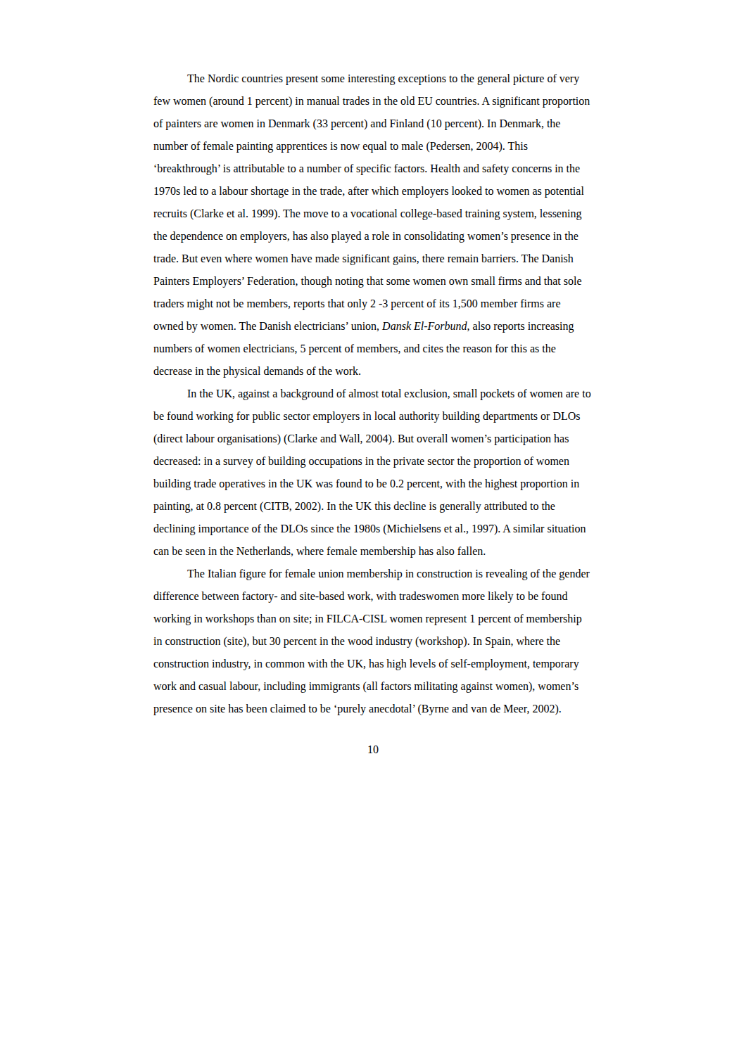The Nordic countries present some interesting exceptions to the general picture of very few women (around 1 percent) in manual trades in the old EU countries. A significant proportion of painters are women in Denmark (33 percent) and Finland (10 percent). In Denmark, the number of female painting apprentices is now equal to male (Pedersen, 2004). This ‘breakthrough’ is attributable to a number of specific factors. Health and safety concerns in the 1970s led to a labour shortage in the trade, after which employers looked to women as potential recruits (Clarke et al. 1999). The move to a vocational college-based training system, lessening the dependence on employers, has also played a role in consolidating women’s presence in the trade. But even where women have made significant gains, there remain barriers. The Danish Painters Employers’ Federation, though noting that some women own small firms and that sole traders might not be members, reports that only 2 -3 percent of its 1,500 member firms are owned by women. The Danish electricians’ union, Dansk El-Forbund, also reports increasing numbers of women electricians, 5 percent of members, and cites the reason for this as the decrease in the physical demands of the work.
In the UK, against a background of almost total exclusion, small pockets of women are to be found working for public sector employers in local authority building departments or DLOs (direct labour organisations) (Clarke and Wall, 2004). But overall women’s participation has decreased: in a survey of building occupations in the private sector the proportion of women building trade operatives in the UK was found to be 0.2 percent, with the highest proportion in painting, at 0.8 percent (CITB, 2002). In the UK this decline is generally attributed to the declining importance of the DLOs since the 1980s (Michielsens et al., 1997). A similar situation can be seen in the Netherlands, where female membership has also fallen.
The Italian figure for female union membership in construction is revealing of the gender difference between factory- and site-based work, with tradeswomen more likely to be found working in workshops than on site; in FILCA-CISL women represent 1 percent of membership in construction (site), but 30 percent in the wood industry (workshop). In Spain, where the construction industry, in common with the UK, has high levels of self-employment, temporary work and casual labour, including immigrants (all factors militating against women), women’s presence on site has been claimed to be ‘purely anecdotal’ (Byrne and van de Meer, 2002).
10